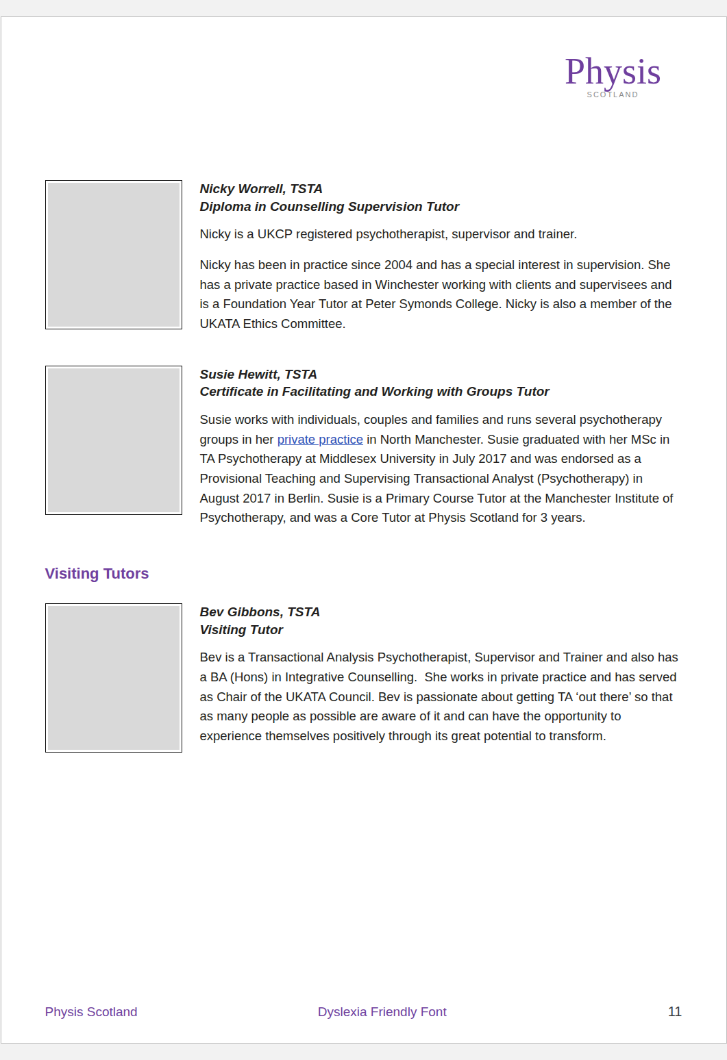PhysisSCOTLAND
Nicky Worrell, TSTA
Diploma in Counselling Supervision Tutor
Nicky is a UKCP registered psychotherapist, supervisor and trainer.
Nicky has been in practice since 2004 and has a special interest in supervision. She has a private practice based in Winchester working with clients and supervisees and is a Foundation Year Tutor at Peter Symonds College. Nicky is also a member of the UKATA Ethics Committee.
Susie Hewitt, TSTA
Certificate in Facilitating and Working with Groups Tutor
Susie works with individuals, couples and families and runs several psychotherapy groups in her private practice in North Manchester. Susie graduated with her MSc in TA Psychotherapy at Middlesex University in July 2017 and was endorsed as a Provisional Teaching and Supervising Transactional Analyst (Psychotherapy) in August 2017 in Berlin. Susie is a Primary Course Tutor at the Manchester Institute of Psychotherapy, and was a Core Tutor at Physis Scotland for 3 years.
Visiting Tutors
Bev Gibbons, TSTA
Visiting Tutor
Bev is a Transactional Analysis Psychotherapist, Supervisor and Trainer and also has a BA (Hons) in Integrative Counselling. She works in private practice and has served as Chair of the UKATA Council. Bev is passionate about getting TA ‘out there’ so that as many people as possible are aware of it and can have the opportunity to experience themselves positively through its great potential to transform.
Physis Scotland
Dyslexia Friendly Font
11